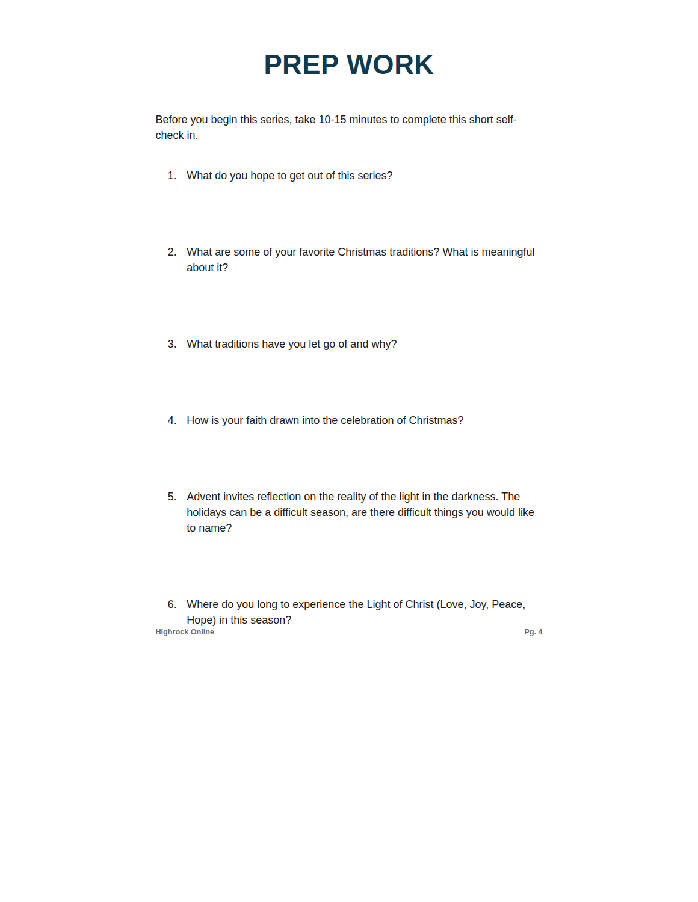PREP WORK
Before you begin this series, take 10-15 minutes to complete this short self-check in.
What do you hope to get out of this series?
What are some of your favorite Christmas traditions? What is meaningful about it?
What traditions have you let go of and why?
How is your faith drawn into the celebration of Christmas?
Advent invites reflection on the reality of the light in the darkness. The holidays can be a difficult season, are there difficult things you would like to name?
Where do you long to experience the Light of Christ (Love, Joy, Peace, Hope) in this season?
Highrock Online Pg. 4